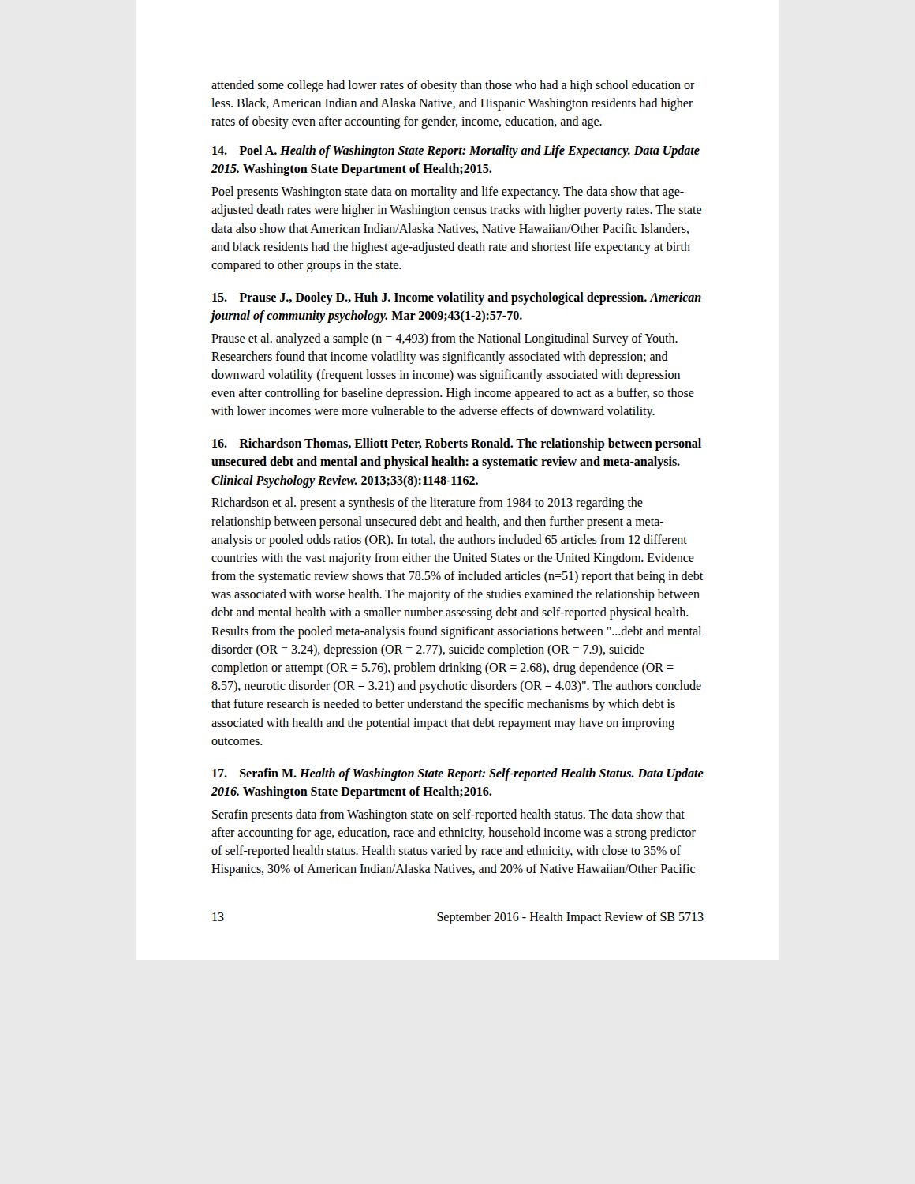attended some college had lower rates of obesity than those who had a high school education or less. Black, American Indian and Alaska Native, and Hispanic Washington residents had higher rates of obesity even after accounting for gender, income, education, and age.
14. Poel A. Health of Washington State Report: Mortality and Life Expectancy. Data Update 2015. Washington State Department of Health;2015.
Poel presents Washington state data on mortality and life expectancy. The data show that age-adjusted death rates were higher in Washington census tracks with higher poverty rates. The state data also show that American Indian/Alaska Natives, Native Hawaiian/Other Pacific Islanders, and black residents had the highest age-adjusted death rate and shortest life expectancy at birth compared to other groups in the state.
15. Prause J., Dooley D., Huh J. Income volatility and psychological depression. American journal of community psychology. Mar 2009;43(1-2):57-70.
Prause et al. analyzed a sample (n = 4,493) from the National Longitudinal Survey of Youth. Researchers found that income volatility was significantly associated with depression; and downward volatility (frequent losses in income) was significantly associated with depression even after controlling for baseline depression. High income appeared to act as a buffer, so those with lower incomes were more vulnerable to the adverse effects of downward volatility.
16. Richardson Thomas, Elliott Peter, Roberts Ronald. The relationship between personal unsecured debt and mental and physical health: a systematic review and meta-analysis. Clinical Psychology Review. 2013;33(8):1148-1162.
Richardson et al. present a synthesis of the literature from 1984 to 2013 regarding the relationship between personal unsecured debt and health, and then further present a meta-analysis or pooled odds ratios (OR). In total, the authors included 65 articles from 12 different countries with the vast majority from either the United States or the United Kingdom. Evidence from the systematic review shows that 78.5% of included articles (n=51) report that being in debt was associated with worse health. The majority of the studies examined the relationship between debt and mental health with a smaller number assessing debt and self-reported physical health. Results from the pooled meta-analysis found significant associations between "...debt and mental disorder (OR = 3.24), depression (OR = 2.77), suicide completion (OR = 7.9), suicide completion or attempt (OR = 5.76), problem drinking (OR = 2.68), drug dependence (OR = 8.57), neurotic disorder (OR = 3.21) and psychotic disorders (OR = 4.03)". The authors conclude that future research is needed to better understand the specific mechanisms by which debt is associated with health and the potential impact that debt repayment may have on improving outcomes.
17. Serafin M. Health of Washington State Report: Self-reported Health Status. Data Update 2016. Washington State Department of Health;2016.
Serafin presents data from Washington state on self-reported health status. The data show that after accounting for age, education, race and ethnicity, household income was a strong predictor of self-reported health status. Health status varied by race and ethnicity, with close to 35% of Hispanics, 30% of American Indian/Alaska Natives, and 20% of Native Hawaiian/Other Pacific
| 13 | September 2016 - Health Impact Review of SB 5713 |